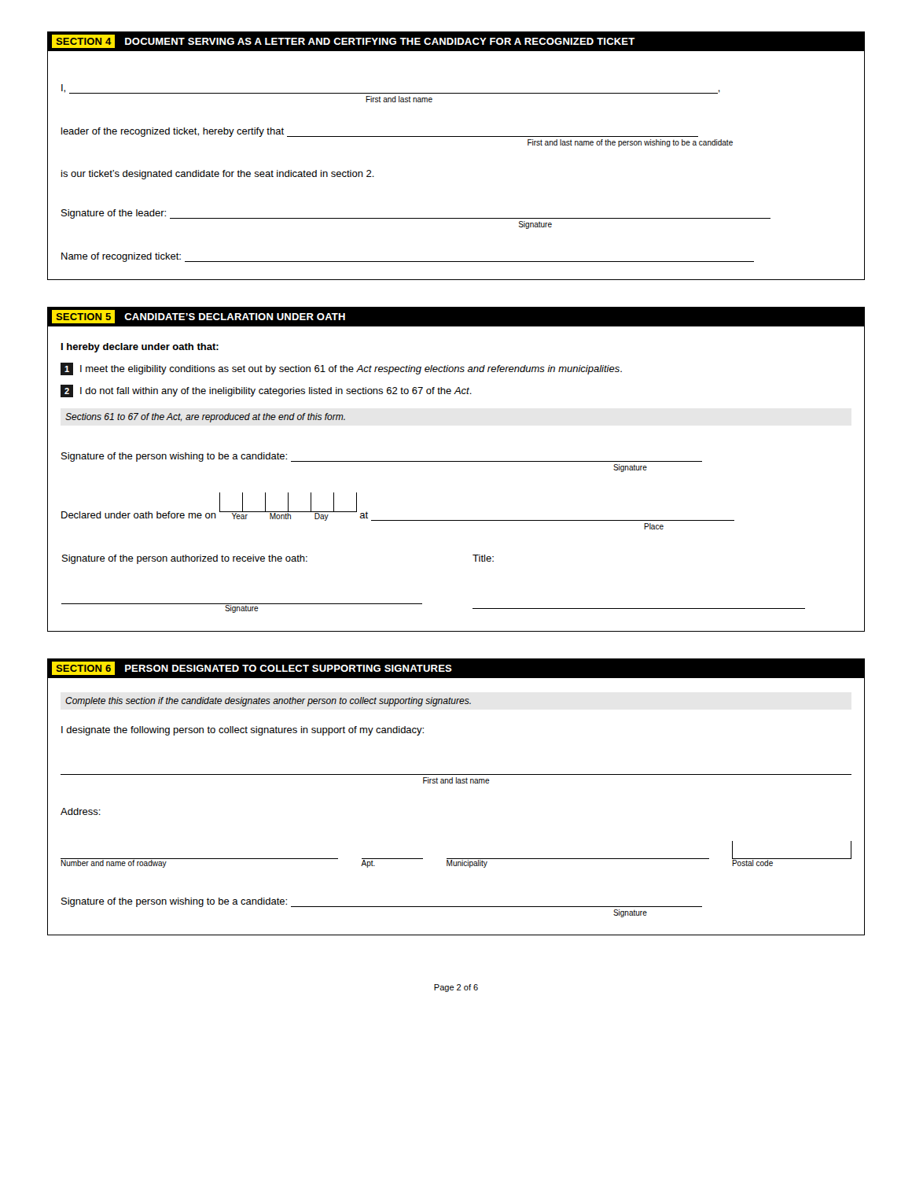SECTION 4 DOCUMENT SERVING AS A LETTER AND CERTIFYING THE CANDIDACY FOR A RECOGNIZED TICKET
I, ,
First and last name
leader of the recognized ticket, hereby certify that
First and last name of the person wishing to be a candidate
is our ticket’s designated candidate for the seat indicated in section 2.
Signature of the leader:
Signature
Name of recognized ticket:
SECTION 5 CANDIDATE’S DECLARATION UNDER OATH
I hereby declare under oath that:
1 I meet the eligibility conditions as set out by section 61 of the Act respecting elections and referendums in municipalities.
2 I do not fall within any of the ineligibility categories listed in sections 62 to 67 of the Act.
Sections 61 to 67 of the Act, are reproduced at the end of this form.
Signature of the person wishing to be a candidate:
Signature
Declared under oath before me on
Year Month Day
at
Place
| Signature of the person authorized to receive the oath: | Title: |
| Signature | |
SECTION 6 PERSON DESIGNATED TO COLLECT SUPPORTING SIGNATURES
Complete this section if the candidate designates another person to collect supporting signatures.
I designate the following person to collect signatures in support of my candidacy:
First and last name
Address:
| Number and name of roadway | | Apt. | | Municipality | | Postal code |
Signature of the person wishing to be a candidate:
Signature
Page 2 of 6